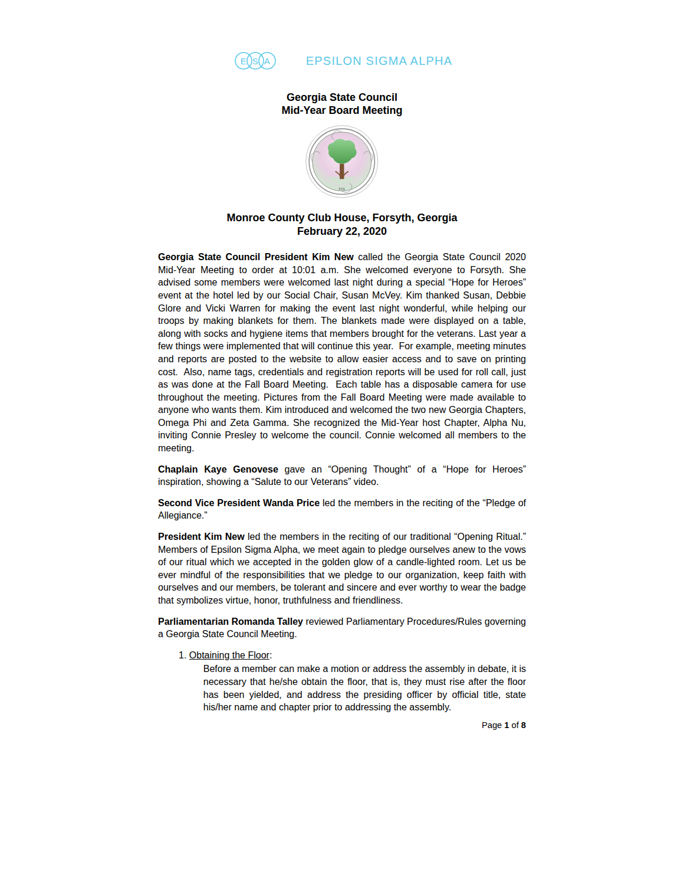E S A EPSILON SIGMA ALPHA
Georgia State Council
Mid-Year Board Meeting
ESA
Monroe County Club House, Forsyth, Georgia
February 22, 2020
Georgia State Council President Kim New called the Georgia State Council 2020 Mid-Year Meeting to order at 10:01 a.m. She welcomed everyone to Forsyth. She advised some members were welcomed last night during a special “Hope for Heroes” event at the hotel led by our Social Chair, Susan McVey. Kim thanked Susan, Debbie Glore and Vicki Warren for making the event last night wonderful, while helping our troops by making blankets for them. The blankets made were displayed on a table, along with socks and hygiene items that members brought for the veterans. Last year a few things were implemented that will continue this year. For example, meeting minutes and reports are posted to the website to allow easier access and to save on printing cost. Also, name tags, credentials and registration reports will be used for roll call, just as was done at the Fall Board Meeting. Each table has a disposable camera for use throughout the meeting. Pictures from the Fall Board Meeting were made available to anyone who wants them. Kim introduced and welcomed the two new Georgia Chapters, Omega Phi and Zeta Gamma. She recognized the Mid-Year host Chapter, Alpha Nu, inviting Connie Presley to welcome the council. Connie welcomed all members to the meeting.
Chaplain Kaye Genovese gave an “Opening Thought” of a “Hope for Heroes” inspiration, showing a “Salute to our Veterans” video.
Second Vice President Wanda Price led the members in the reciting of the “Pledge of Allegiance.”
President Kim New led the members in the reciting of our traditional “Opening Ritual.” Members of Epsilon Sigma Alpha, we meet again to pledge ourselves anew to the vows of our ritual which we accepted in the golden glow of a candle-lighted room. Let us be ever mindful of the responsibilities that we pledge to our organization, keep faith with ourselves and our members, be tolerant and sincere and ever worthy to wear the badge that symbolizes virtue, honor, truthfulness and friendliness.
Parliamentarian Romanda Talley reviewed Parliamentary Procedures/Rules governing a Georgia State Council Meeting.
Obtaining the Floor:
Before a member can make a motion or address the assembly in debate, it is necessary that he/she obtain the floor, that is, they must rise after the floor has been yielded, and address the presiding officer by official title, state his/her name and chapter prior to addressing the assembly.
Page 1 of 8